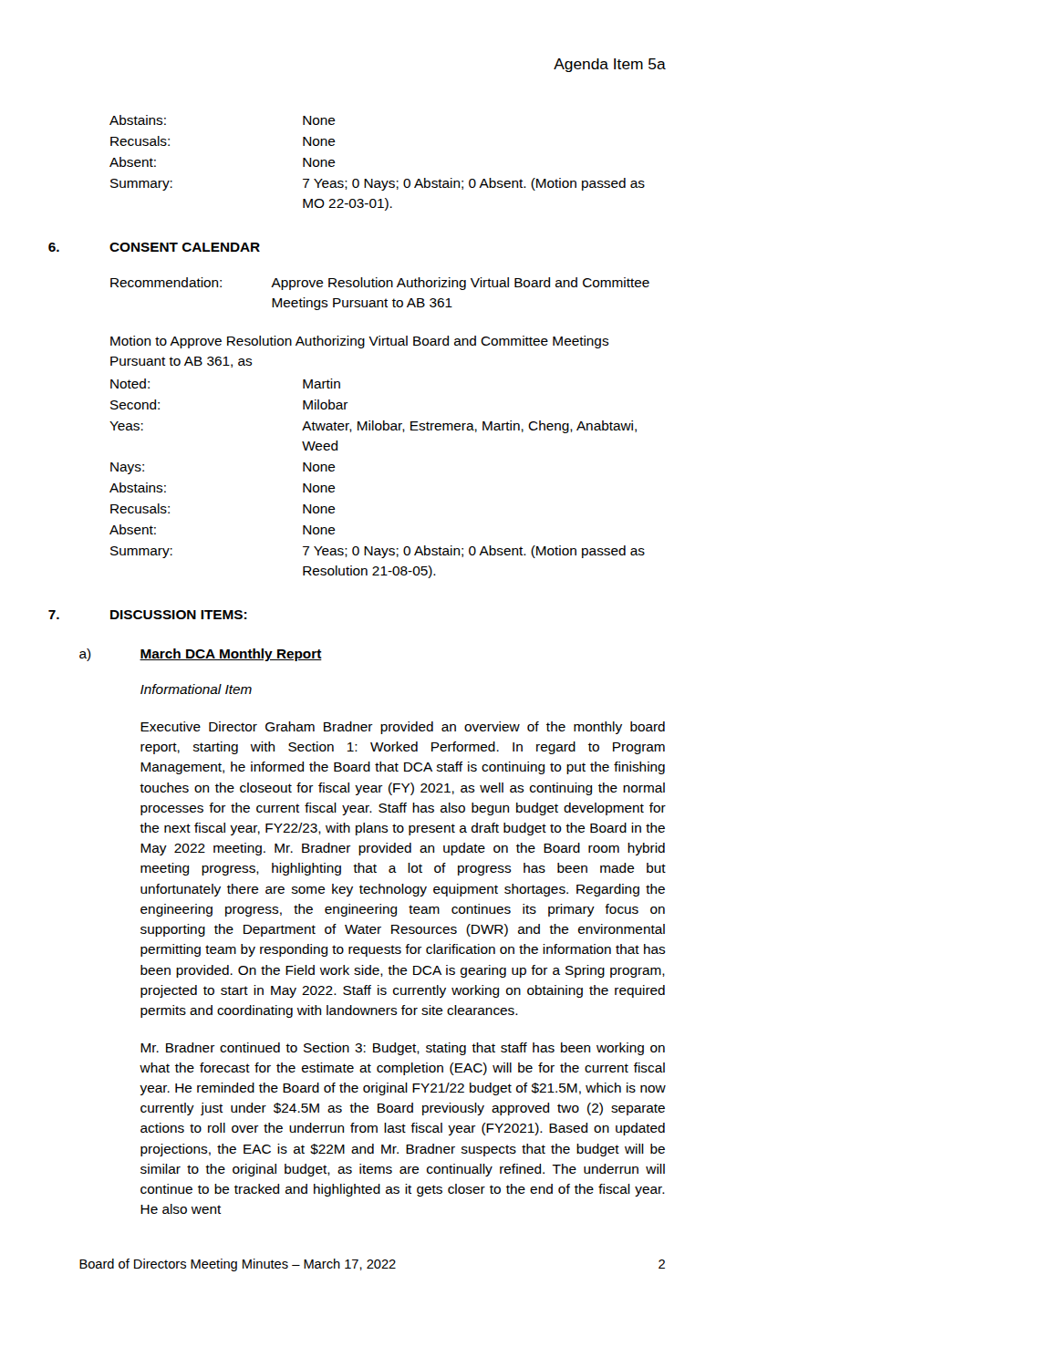Agenda Item 5a
| Abstains: | None |
| Recusals: | None |
| Absent: | None |
| Summary: | 7 Yeas; 0 Nays; 0 Abstain; 0 Absent. (Motion passed as MO 22-03-01). |
6. CONSENT CALENDAR
Recommendation:
Approve Resolution Authorizing Virtual Board and Committee Meetings Pursuant to AB 361
Motion to Approve Resolution Authorizing Virtual Board and Committee Meetings Pursuant to AB 361, as
| Noted: | Martin |
| Second: | Milobar |
| Yeas: | Atwater, Milobar, Estremera, Martin, Cheng, Anabtawi, Weed |
| Nays: | None |
| Abstains: | None |
| Recusals: | None |
| Absent: | None |
| Summary: | 7 Yeas; 0 Nays; 0 Abstain; 0 Absent. (Motion passed as Resolution 21-08-05). |
7. DISCUSSION ITEMS:
a) March DCA Monthly Report
Informational Item
Executive Director Graham Bradner provided an overview of the monthly board report, starting with Section 1: Worked Performed. In regard to Program Management, he informed the Board that DCA staff is continuing to put the finishing touches on the closeout for fiscal year (FY) 2021, as well as continuing the normal processes for the current fiscal year. Staff has also begun budget development for the next fiscal year, FY22/23, with plans to present a draft budget to the Board in the May 2022 meeting. Mr. Bradner provided an update on the Board room hybrid meeting progress, highlighting that a lot of progress has been made but unfortunately there are some key technology equipment shortages. Regarding the engineering progress, the engineering team continues its primary focus on supporting the Department of Water Resources (DWR) and the environmental permitting team by responding to requests for clarification on the information that has been provided. On the Field work side, the DCA is gearing up for a Spring program, projected to start in May 2022. Staff is currently working on obtaining the required permits and coordinating with landowners for site clearances.
Mr. Bradner continued to Section 3: Budget, stating that staff has been working on what the forecast for the estimate at completion (EAC) will be for the current fiscal year. He reminded the Board of the original FY21/22 budget of $21.5M, which is now currently just under $24.5M as the Board previously approved two (2) separate actions to roll over the underrun from last fiscal year (FY2021). Based on updated projections, the EAC is at $22M and Mr. Bradner suspects that the budget will be similar to the original budget, as items are continually refined. The underrun will continue to be tracked and highlighted as it gets closer to the end of the fiscal year. He also went
Board of Directors Meeting Minutes – March 17, 2022 2